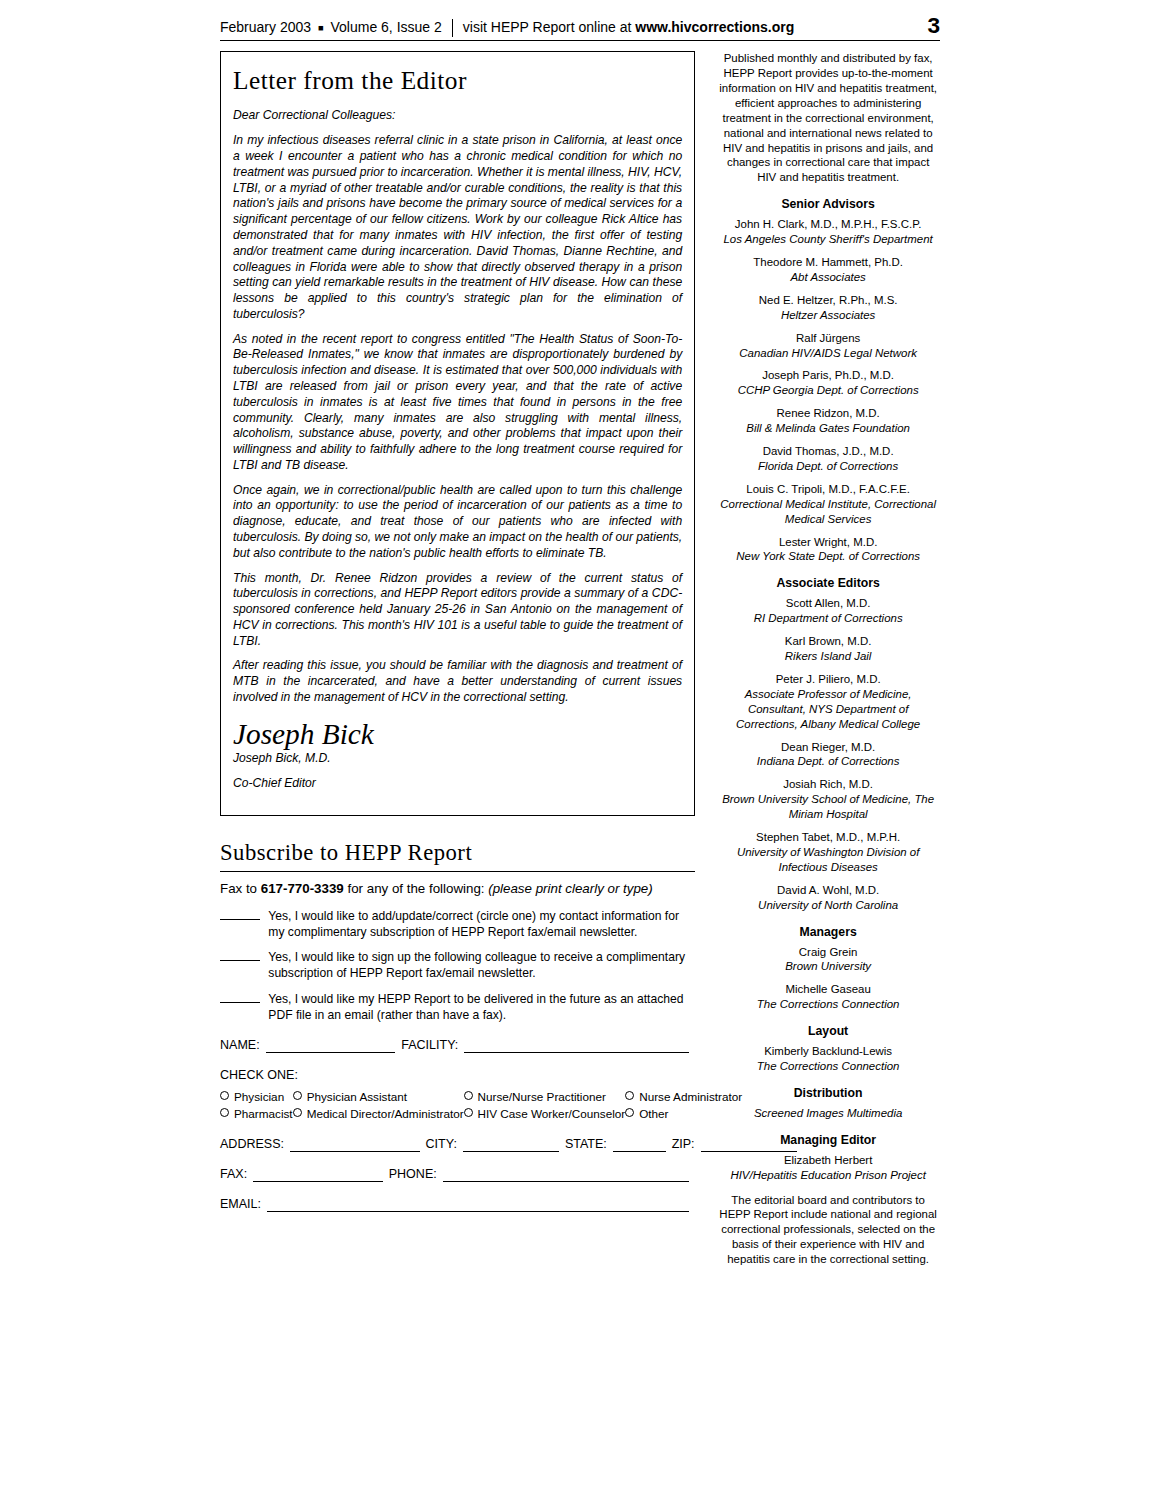February 2003 ■ Volume 6, Issue 2
visit HEPP Report online at www.hivcorrections.org
3
Letter from the Editor
Dear Correctional Colleagues:
In my infectious diseases referral clinic in a state prison in California, at least once a week I encounter a patient who has a chronic medical condition for which no treatment was pursued prior to incarceration. Whether it is mental illness, HIV, HCV, LTBI, or a myriad of other treatable and/or curable conditions, the reality is that this nation's jails and prisons have become the primary source of medical services for a significant percentage of our fellow citizens. Work by our colleague Rick Altice has demonstrated that for many inmates with HIV infection, the first offer of testing and/or treatment came during incarceration. David Thomas, Dianne Rechtine, and colleagues in Florida were able to show that directly observed therapy in a prison setting can yield remarkable results in the treatment of HIV disease. How can these lessons be applied to this country's strategic plan for the elimination of tuberculosis?
As noted in the recent report to congress entitled "The Health Status of Soon-To-Be-Released Inmates," we know that inmates are disproportionately burdened by tuberculosis infection and disease. It is estimated that over 500,000 individuals with LTBI are released from jail or prison every year, and that the rate of active tuberculosis in inmates is at least five times that found in persons in the free community. Clearly, many inmates are also struggling with mental illness, alcoholism, substance abuse, poverty, and other problems that impact upon their willingness and ability to faithfully adhere to the long treatment course required for LTBI and TB disease.
Once again, we in correctional/public health are called upon to turn this challenge into an opportunity: to use the period of incarceration of our patients as a time to diagnose, educate, and treat those of our patients who are infected with tuberculosis. By doing so, we not only make an impact on the health of our patients, but also contribute to the nation's public health efforts to eliminate TB.
This month, Dr. Renee Ridzon provides a review of the current status of tuberculosis in corrections, and HEPP Report editors provide a summary of a CDC-sponsored conference held January 25-26 in San Antonio on the management of HCV in corrections. This month's HIV 101 is a useful table to guide the treatment of LTBI.
After reading this issue, you should be familiar with the diagnosis and treatment of MTB in the incarcerated, and have a better understanding of current issues involved in the management of HCV in the correctional setting.
Joseph Bick
Joseph Bick, M.D.
Co-Chief Editor
Subscribe to HEPP Report
Fax to 617-770-3339 for any of the following: (please print clearly or type)
Yes, I would like to add/update/correct (circle one) my contact information for my complimentary subscription of HEPP Report fax/email newsletter.
Yes, I would like to sign up the following colleague to receive a complimentary subscription of HEPP Report fax/email newsletter.
Yes, I would like my HEPP Report to be delivered in the future as an attached PDF file in an email (rather than have a fax).
NAME: FACILITY:
CHECK ONE:
| Physician | Physician Assistant | Nurse/Nurse Practitioner | Nurse Administrator |
| Pharmacist | Medical Director/Administrator | HIV Case Worker/Counselor | Other |
ADDRESS: CITY: STATE: ZIP:
FAX: PHONE:
EMAIL:
Published monthly and distributed by fax, HEPP Report provides up-to-the-moment information on HIV and hepatitis treatment, efficient approaches to administering treatment in the correctional environment, national and international news related to HIV and hepatitis in prisons and jails, and changes in correctional care that impact HIV and hepatitis treatment.
Senior Advisors
John H. Clark, M.D., M.P.H., F.S.C.P.
Los Angeles County Sheriff's Department
Theodore M. Hammett, Ph.D.
Abt Associates
Ned E. Heltzer, R.Ph., M.S.
Heltzer Associates
Ralf Jürgens
Canadian HIV/AIDS Legal Network
Joseph Paris, Ph.D., M.D.
CCHP Georgia Dept. of Corrections
Renee Ridzon, M.D.
Bill & Melinda Gates Foundation
David Thomas, J.D., M.D.
Florida Dept. of Corrections
Louis C. Tripoli, M.D., F.A.C.F.E.
Correctional Medical Institute, Correctional Medical Services
Lester Wright, M.D.
New York State Dept. of Corrections
Associate Editors
Scott Allen, M.D.
RI Department of Corrections
Karl Brown, M.D.
Rikers Island Jail
Peter J. Piliero, M.D.
Associate Professor of Medicine, Consultant, NYS Department of Corrections, Albany Medical College
Dean Rieger, M.D.
Indiana Dept. of Corrections
Josiah Rich, M.D.
Brown University School of Medicine, The Miriam Hospital
Stephen Tabet, M.D., M.P.H.
University of Washington Division of Infectious Diseases
David A. Wohl, M.D.
University of North Carolina
Managers
Craig Grein
Brown University
Michelle Gaseau
The Corrections Connection
Layout
Kimberly Backlund-Lewis
The Corrections Connection
Distribution
Screened Images Multimedia
Managing Editor
Elizabeth Herbert
HIV/Hepatitis Education Prison Project
The editorial board and contributors to HEPP Report include national and regional correctional professionals, selected on the basis of their experience with HIV and hepatitis care in the correctional setting.